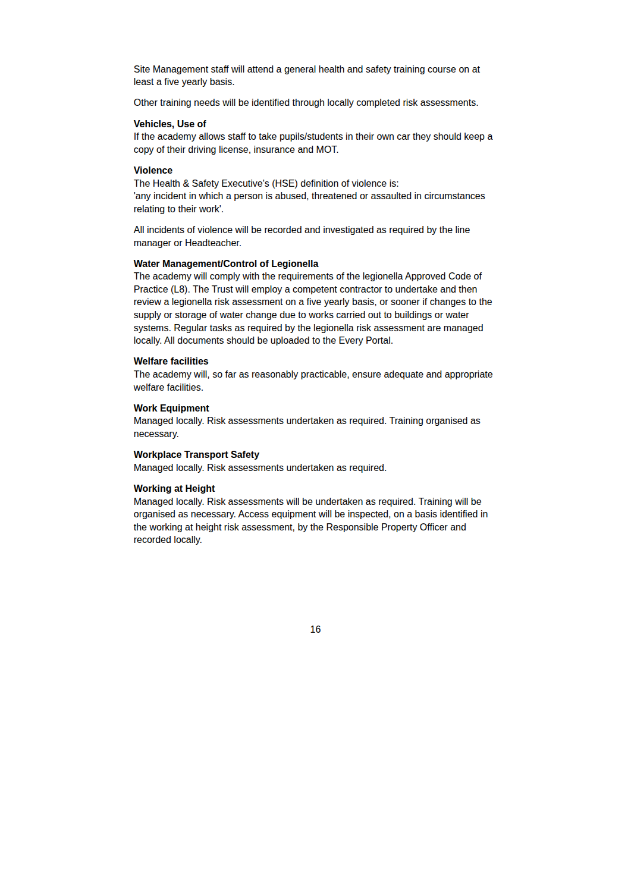Site Management staff will attend a general health and safety training course on at least a five yearly basis.
Other training needs will be identified through locally completed risk assessments.
Vehicles, Use of
If the academy allows staff to take pupils/students in their own car they should keep a copy of their driving license, insurance and MOT.
Violence
The Health & Safety Executive's (HSE) definition of violence is:
'any incident in which a person is abused, threatened or assaulted in circumstances relating to their work'.
All incidents of violence will be recorded and investigated as required by the line manager or Headteacher.
Water Management/Control of Legionella
The academy will comply with the requirements of the legionella Approved Code of Practice (L8). The Trust will employ a competent contractor to undertake and then review a legionella risk assessment on a five yearly basis, or sooner if changes to the supply or storage of water change due to works carried out to buildings or water systems. Regular tasks as required by the legionella risk assessment are managed locally. All documents should be uploaded to the Every Portal.
Welfare facilities
The academy will, so far as reasonably practicable, ensure adequate and appropriate welfare facilities.
Work Equipment
Managed locally. Risk assessments undertaken as required. Training organised as necessary.
Workplace Transport Safety
Managed locally. Risk assessments undertaken as required.
Working at Height
Managed locally. Risk assessments will be undertaken as required. Training will be organised as necessary. Access equipment will be inspected, on a basis identified in the working at height risk assessment, by the Responsible Property Officer and recorded locally.
16